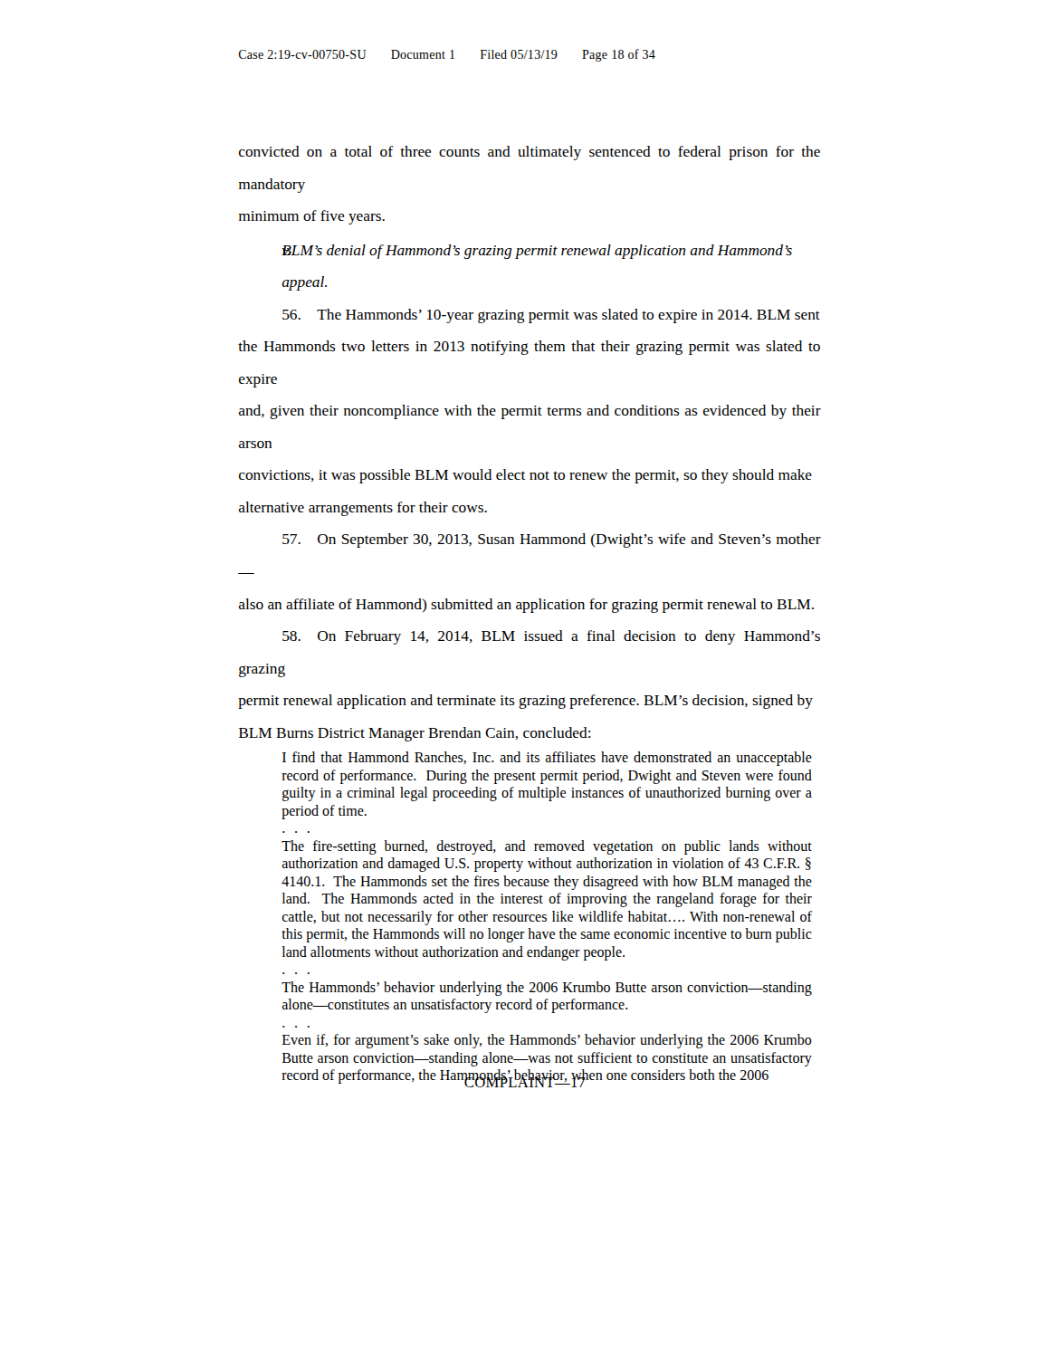Case 2:19-cv-00750-SU Document 1 Filed 05/13/19 Page 18 of 34
convicted on a total of three counts and ultimately sentenced to federal prison for the mandatory
minimum of five years.
v.
BLM’s denial of Hammond’s grazing permit renewal application and Hammond’s appeal.
56. The Hammonds’ 10-year grazing permit was slated to expire in 2014. BLM sent
the Hammonds two letters in 2013 notifying them that their grazing permit was slated to expire
and, given their noncompliance with the permit terms and conditions as evidenced by their arson
convictions, it was possible BLM would elect not to renew the permit, so they should make
alternative arrangements for their cows.
57. On September 30, 2013, Susan Hammond (Dwight’s wife and Steven’s mother—
also an affiliate of Hammond) submitted an application for grazing permit renewal to BLM.
58. On February 14, 2014, BLM issued a final decision to deny Hammond’s grazing
permit renewal application and terminate its grazing preference. BLM’s decision, signed by
BLM Burns District Manager Brendan Cain, concluded:
I find that Hammond Ranches, Inc. and its affiliates have demonstrated an unacceptable record of performance. During the present permit period, Dwight and Steven were found guilty in a criminal legal proceeding of multiple instances of unauthorized burning over a period of time.
. . .
The fire-setting burned, destroyed, and removed vegetation on public lands without authorization and damaged U.S. property without authorization in violation of 43 C.F.R. § 4140.1. The Hammonds set the fires because they disagreed with how BLM managed the land. The Hammonds acted in the interest of improving the rangeland forage for their cattle, but not necessarily for other resources like wildlife habitat…. With non-renewal of this permit, the Hammonds will no longer have the same economic incentive to burn public land allotments without authorization and endanger people.
. . .
The Hammonds’ behavior underlying the 2006 Krumbo Butte arson conviction—standing alone—constitutes an unsatisfactory record of performance.
. . .
Even if, for argument’s sake only, the Hammonds’ behavior underlying the 2006 Krumbo Butte arson conviction—standing alone—was not sufficient to constitute an unsatisfactory record of performance, the Hammonds’ behavior, when one considers both the 2006
COMPLAINT—17